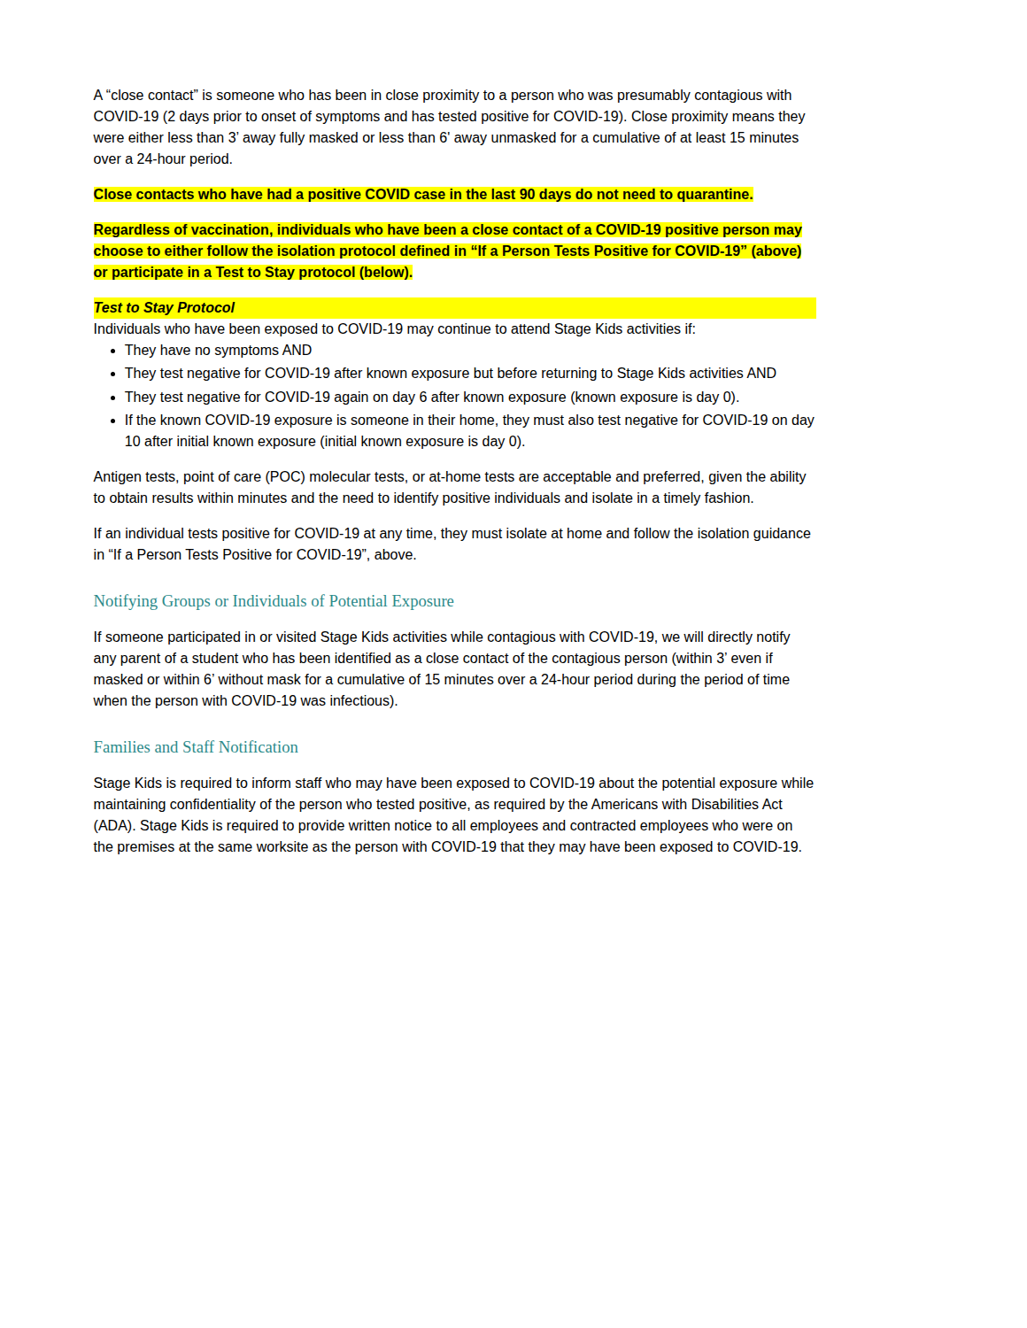A “close contact” is someone who has been in close proximity to a person who was presumably contagious with COVID-19 (2 days prior to onset of symptoms and has tested positive for COVID-19). Close proximity means they were either less than 3’ away fully masked or less than 6' away unmasked for a cumulative of at least 15 minutes over a 24-hour period.
Close contacts who have had a positive COVID case in the last 90 days do not need to quarantine.
Regardless of vaccination, individuals who have been a close contact of a COVID-19 positive person may choose to either follow the isolation protocol defined in “If a Person Tests Positive for COVID-19” (above) or participate in a Test to Stay protocol (below).
Test to Stay Protocol
Individuals who have been exposed to COVID-19 may continue to attend Stage Kids activities if:
They have no symptoms AND
They test negative for COVID-19 after known exposure but before returning to Stage Kids activities AND
They test negative for COVID-19 again on day 6 after known exposure (known exposure is day 0).
If the known COVID-19 exposure is someone in their home, they must also test negative for COVID-19 on day 10 after initial known exposure (initial known exposure is day 0).
Antigen tests, point of care (POC) molecular tests, or at-home tests are acceptable and preferred, given the ability to obtain results within minutes and the need to identify positive individuals and isolate in a timely fashion.
If an individual tests positive for COVID-19 at any time, they must isolate at home and follow the isolation guidance in “If a Person Tests Positive for COVID-19”, above.
Notifying Groups or Individuals of Potential Exposure
If someone participated in or visited Stage Kids activities while contagious with COVID-19, we will directly notify any parent of a student who has been identified as a close contact of the contagious person (within 3’ even if masked or within 6’ without mask for a cumulative of 15 minutes over a 24-hour period during the period of time when the person with COVID-19 was infectious).
Families and Staff Notification
Stage Kids is required to inform staff who may have been exposed to COVID-19 about the potential exposure while maintaining confidentiality of the person who tested positive, as required by the Americans with Disabilities Act (ADA). Stage Kids is required to provide written notice to all employees and contracted employees who were on the premises at the same worksite as the person with COVID-19 that they may have been exposed to COVID-19.